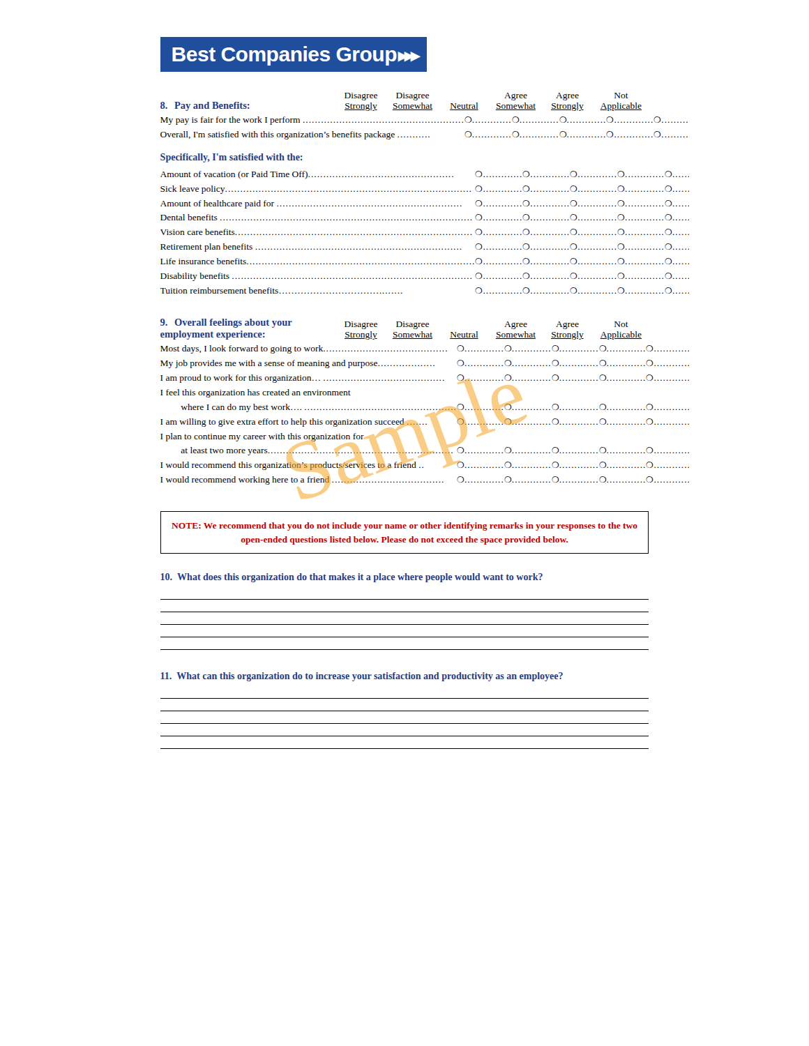Sample
Best Companies Group▸▸▸
8. Pay and Benefits:
Disagree Strongly
Disagree Somewhat
Neutral
Agree Somewhat
Agree Strongly
Not Applicable
| My pay is fair for the work I perform ..................................................... | ❍ ............. | ❍ ............. | ❍ ............. | ❍ ............. | ❍ ............. | ❍ |
| Overall, I'm satisfied with this organization’s benefits package ........... | ❍ ............. | ❍ ............. | ❍ ............. | ❍ ............. | ❍ ............. | ❍ |
Specifically, I'm satisfied with the:
| Amount of vacation (or Paid Time Off) ................................................ | ❍ ............. | ❍ ............. | ❍ ............. | ❍ ............. | ❍ ............. | ❍ |
| Sick leave policy ................................................................................. | ❍ ............. | ❍ ............. | ❍ ............. | ❍ ............. | ❍ ............. | ❍ |
| Amount of healthcare paid for ............................................................. | ❍ ............. | ❍ ............. | ❍ ............. | ❍ ............. | ❍ ............. | ❍ |
| Dental benefits ................................................................................... | ❍ ............. | ❍ ............. | ❍ ............. | ❍ ............. | ❍ ............. | ❍ |
| Vision care benefits .............................................................................. | ❍ ............. | ❍ ............. | ❍ ............. | ❍ ............. | ❍ ............. | ❍ |
| Retirement plan benefits .................................................................... | ❍ ............. | ❍ ............. | ❍ ............. | ❍ ............. | ❍ ............. | ❍ |
| Life insurance benefits ........................................................................... | ❍ ............. | ❍ ............. | ❍ ............. | ❍ ............. | ❍ ............. | ❍ |
| Disability benefits ............................................................................... | ❍ ............. | ❍ ............. | ❍ ............. | ❍ ............. | ❍ ............. | ❍ |
| Tuition reimbursement benefits…………………………… ....... | ❍ ............. | ❍ ............. | ❍ ............. | ❍ ............. | ❍ ............. | ❍ |
9. Overall feelings about your employment experience:
Disagree Strongly
Disagree Somewhat
Neutral
Agree Somewhat
Agree Strongly
Not Applicable
| Most days, I look forward to going to work ......................................... | ❍ ............. | ❍ ............. | ❍ ............. | ❍ ............. | ❍ ............. | ❍ |
| My job provides me with a sense of meaning and purpose ................... | ❍ ............. | ❍ ............. | ❍ ............. | ❍ ............. | ❍ ............. | ❍ |
| I am proud to work for this organization… ........................................ | ❍ ............. | ❍ ............. | ❍ ............. | ❍ ............. | ❍ ............. | ❍ |
| I feel this organization has created an environment |
| where I can do my best work…. .................................................. | ❍ ............. | ❍ ............. | ❍ ............. | ❍ ............. | ❍ ............. | ❍ |
| I am willing to give extra effort to help this organization succeed ....... | ❍ ............. | ❍ ............. | ❍ ............. | ❍ ............. | ❍ ............. | ❍ |
| I plan to continue my career with this organization for |
| at least two more years ............................................................. | ❍ ............. | ❍ ............. | ❍ ............. | ❍ ............. | ❍ ............. | ❍ |
| I would recommend this organization’s products/services to a friend .. | ❍ ............. | ❍ ............. | ❍ ............. | ❍ ............. | ❍ ............. | ❍ |
| I would recommend working here to a friend ..................................... | ❍ ............. | ❍ ............. | ❍ ............. | ❍ ............. | ❍ ............. | ❍ |
NOTE: We recommend that you do not include your name or other identifying remarks in your responses to the two
open-ended questions listed below. Please do not exceed the space provided below.
10. What does this organization do that makes it a place where people would want to work?
11. What can this organization do to increase your satisfaction and productivity as an employee?